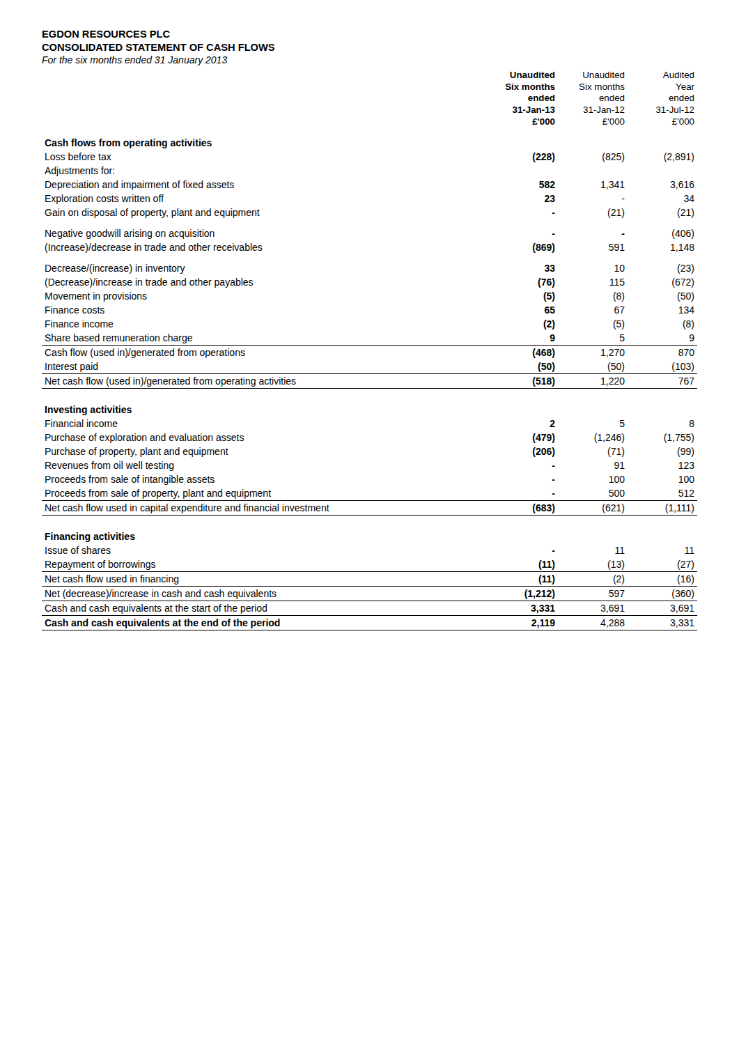EGDON RESOURCES PLC
CONSOLIDATED STATEMENT OF CASH FLOWS
For the six months ended 31 January 2013
| | Unaudited Six months ended 31-Jan-13 £'000 | Unaudited Six months ended 31-Jan-12 £'000 | Audited Year ended 31-Jul-12 £'000 |
| Cash flows from operating activities | | | |
| Loss before tax | (228) | (825) | (2,891) |
| Adjustments for: | | | |
| Depreciation and impairment of fixed assets | 582 | 1,341 | 3,616 |
| Exploration costs written off | 23 | - | 34 |
| Gain on disposal of property, plant and equipment | - | (21) | (21) |
| Negative goodwill arising on acquisition | - | - | (406) |
| (Increase)/decrease in trade and other receivables | (869) | 591 | 1,148 |
| Decrease/(increase) in inventory | 33 | 10 | (23) |
| (Decrease)/increase in trade and other payables | (76) | 115 | (672) |
| Movement in provisions | (5) | (8) | (50) |
| Finance costs | 65 | 67 | 134 |
| Finance income | (2) | (5) | (8) |
| Share based remuneration charge | 9 | 5 | 9 |
| Cash flow (used in)/generated from operations | (468) | 1,270 | 870 |
| Interest paid | (50) | (50) | (103) |
| Net cash flow (used in)/generated from operating activities | (518) | 1,220 | 767 |
| Investing activities | | | |
| Financial income | 2 | 5 | 8 |
| Purchase of exploration and evaluation assets | (479) | (1,246) | (1,755) |
| Purchase of property, plant and equipment | (206) | (71) | (99) |
| Revenues from oil well testing | - | 91 | 123 |
| Proceeds from sale of intangible assets | - | 100 | 100 |
| Proceeds from sale of property, plant and equipment | - | 500 | 512 |
| Net cash flow used in capital expenditure and financial investment | (683) | (621) | (1,111) |
| Financing activities | | | |
| Issue of shares | - | 11 | 11 |
| Repayment of borrowings | (11) | (13) | (27) |
| Net cash flow used in financing | (11) | (2) | (16) |
| Net (decrease)/increase in cash and cash equivalents | (1,212) | 597 | (360) |
| Cash and cash equivalents at the start of the period | 3,331 | 3,691 | 3,691 |
| Cash and cash equivalents at the end of the period | 2,119 | 4,288 | 3,331 |